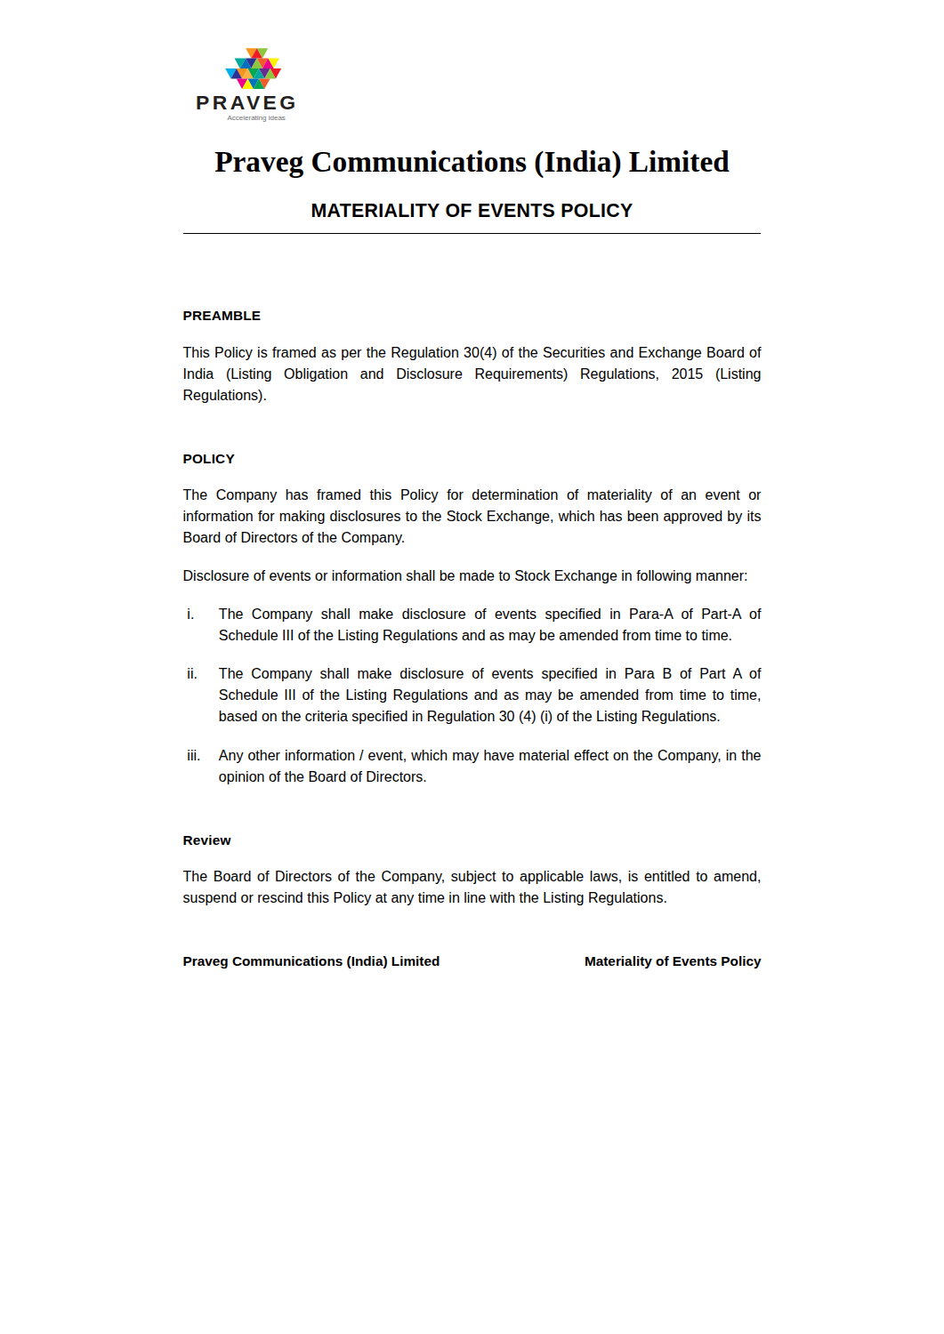PRAVEG Accelerating ideas
Praveg Communications (India) Limited
MATERIALITY OF EVENTS POLICY
PREAMBLE
This Policy is framed as per the Regulation 30(4) of the Securities and Exchange Board of India (Listing Obligation and Disclosure Requirements) Regulations, 2015 (Listing Regulations).
POLICY
The Company has framed this Policy for determination of materiality of an event or information for making disclosures to the Stock Exchange, which has been approved by its Board of Directors of the Company.
Disclosure of events or information shall be made to Stock Exchange in following manner:
The Company shall make disclosure of events specified in Para-A of Part-A of Schedule III of the Listing Regulations and as may be amended from time to time.
The Company shall make disclosure of events specified in Para B of Part A of Schedule III of the Listing Regulations and as may be amended from time to time, based on the criteria specified in Regulation 30 (4) (i) of the Listing Regulations.
Any other information / event, which may have material effect on the Company, in the opinion of the Board of Directors.
Review
The Board of Directors of the Company, subject to applicable laws, is entitled to amend, suspend or rescind this Policy at any time in line with the Listing Regulations.
Praveg Communications (India) Limited Materiality of Events Policy